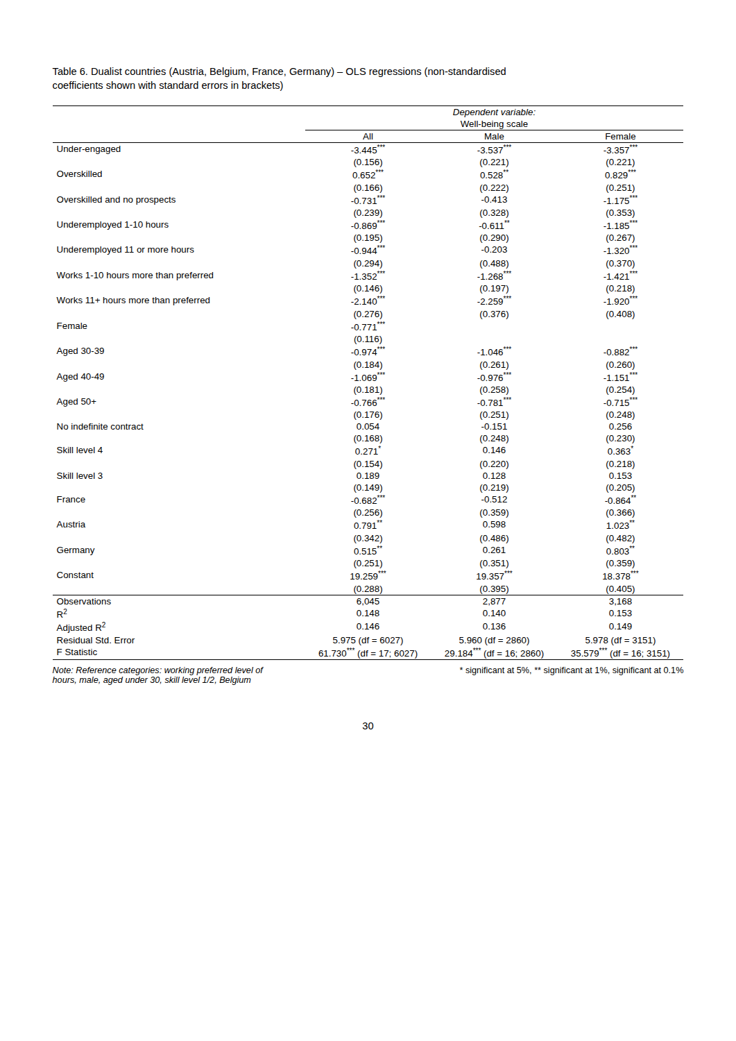Table 6. Dualist countries (Austria, Belgium, France, Germany) – OLS regressions (non-standardised coefficients shown with standard errors in brackets)
| | Dependent variable: |
| | Well-being scale |
| | All | Male | Female |
| Under-engaged | -3.445 *** | -3.537 *** | -3.357 *** |
| | (0.156) | (0.221) | (0.221) |
| Overskilled | 0.652 *** | 0.528 ** | 0.829 *** |
| | (0.166) | (0.222) | (0.251) |
| Overskilled and no prospects | -0.731 *** | -0.413 | -1.175 *** |
| | (0.239) | (0.328) | (0.353) |
| Underemployed 1-10 hours | -0.869 *** | -0.611 ** | -1.185 *** |
| | (0.195) | (0.290) | (0.267) |
| Underemployed 11 or more hours | -0.944 *** | -0.203 | -1.320 *** |
| | (0.294) | (0.488) | (0.370) |
| Works 1-10 hours more than preferred | -1.352 *** | -1.268 *** | -1.421 *** |
| | (0.146) | (0.197) | (0.218) |
| Works 11+ hours more than preferred | -2.140 *** | -2.259 *** | -1.920 *** |
| | (0.276) | (0.376) | (0.408) |
| Female | -0.771 *** | | |
| | (0.116) | | |
| Aged 30-39 | -0.974 *** | -1.046 *** | -0.882 *** |
| | (0.184) | (0.261) | (0.260) |
| Aged 40-49 | -1.069 *** | -0.976 *** | -1.151 *** |
| | (0.181) | (0.258) | (0.254) |
| Aged 50+ | -0.766 *** | -0.781 *** | -0.715 *** |
| | (0.176) | (0.251) | (0.248) |
| No indefinite contract | 0.054 | -0.151 | 0.256 |
| | (0.168) | (0.248) | (0.230) |
| Skill level 4 | 0.271 * | 0.146 | 0.363 * |
| | (0.154) | (0.220) | (0.218) |
| Skill level 3 | 0.189 | 0.128 | 0.153 |
| | (0.149) | (0.219) | (0.205) |
| France | -0.682 *** | -0.512 | -0.864 ** |
| | (0.256) | (0.359) | (0.366) |
| Austria | 0.791 ** | 0.598 | 1.023 ** |
| | (0.342) | (0.486) | (0.482) |
| Germany | 0.515 ** | 0.261 | 0.803 ** |
| | (0.251) | (0.351) | (0.359) |
| Constant | 19.259 *** | 19.357 *** | 18.378 *** |
| | (0.288) | (0.395) | (0.405) |
| Observations | 6,045 | 2,877 | 3,168 |
| R 2 | 0.148 | 0.140 | 0.153 |
| Adjusted R 2 | 0.146 | 0.136 | 0.149 |
| Residual Std. Error | 5.975 (df = 6027) | 5.960 (df = 2860) | 5.978 (df = 3151) |
| F Statistic | 61.730 *** (df = 17; 6027) | 29.184 *** (df = 16; 2860) | 35.579 *** (df = 16; 3151) |
Note: Reference categories: working preferred level of hours, male, aged under 30, skill level 1/2, Belgium
* significant at 5%, ** significant at 1%, significant at 0.1%
30